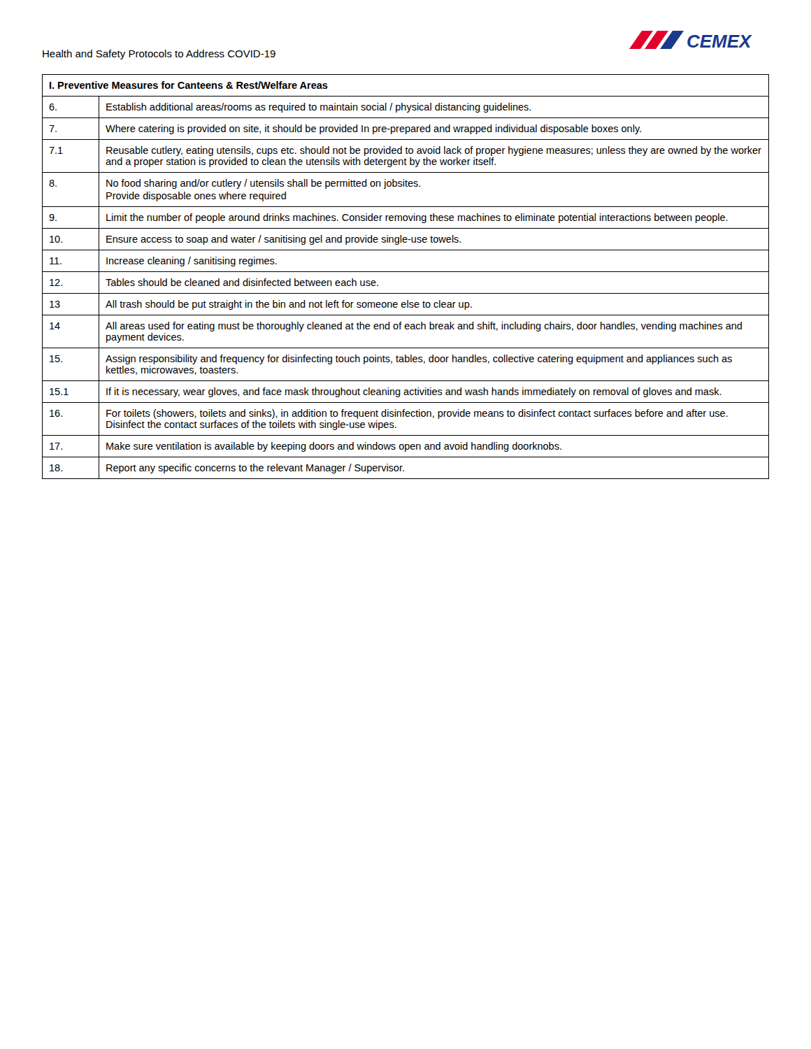Health and Safety Protocols to Address COVID-19
CEMEX
| I. Preventive Measures for Canteens & Rest/Welfare Areas |
| --- |
| 6. | Establish additional areas/rooms as required to maintain social / physical distancing guidelines. |
| 7. | Where catering is provided on site, it should be provided In pre-prepared and wrapped individual disposable boxes only. |
| 7.1 | Reusable cutlery, eating utensils, cups etc. should not be provided to avoid lack of proper hygiene measures; unless they are owned by the worker and a proper station is provided to clean the utensils with detergent by the worker itself. |
| 8. | No food sharing and/or cutlery / utensils shall be permitted on jobsites. Provide disposable ones where required |
| 9. | Limit the number of people around drinks machines. Consider removing these machines to eliminate potential interactions between people. |
| 10. | Ensure access to soap and water / sanitising gel and provide single-use towels. |
| 11. | Increase cleaning / sanitising regimes. |
| 12. | Tables should be cleaned and disinfected between each use. |
| 13 | All trash should be put straight in the bin and not left for someone else to clear up. |
| 14 | All areas used for eating must be thoroughly cleaned at the end of each break and shift, including chairs, door handles, vending machines and payment devices. |
| 15. | Assign responsibility and frequency for disinfecting touch points, tables, door handles, collective catering equipment and appliances such as kettles, microwaves, toasters. |
| 15.1 | If it is necessary, wear gloves, and face mask throughout cleaning activities and wash hands immediately on removal of gloves and mask. |
| 16. | For toilets (showers, toilets and sinks), in addition to frequent disinfection, provide means to disinfect contact surfaces before and after use. Disinfect the contact surfaces of the toilets with single-use wipes. |
| 17. | Make sure ventilation is available by keeping doors and windows open and avoid handling doorknobs. |
| 18. | Report any specific concerns to the relevant Manager / Supervisor. |